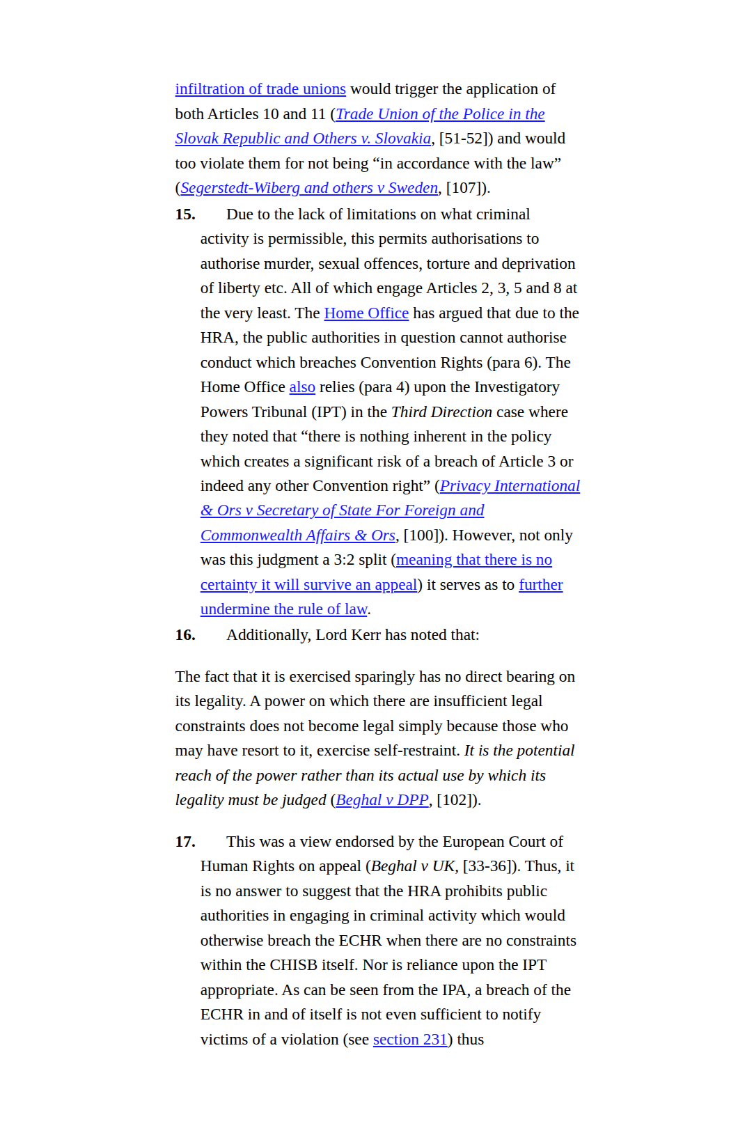infiltration of trade unions would trigger the application of both Articles 10 and 11 (Trade Union of the Police in the Slovak Republic and Others v. Slovakia, [51-52]) and would too violate them for not being “in accordance with the law” (Segerstedt-Wiberg and others v Sweden, [107]).
15. Due to the lack of limitations on what criminal activity is permissible, this permits authorisations to authorise murder, sexual offences, torture and deprivation of liberty etc. All of which engage Articles 2, 3, 5 and 8 at the very least. The Home Office has argued that due to the HRA, the public authorities in question cannot authorise conduct which breaches Convention Rights (para 6). The Home Office also relies (para 4) upon the Investigatory Powers Tribunal (IPT) in the Third Direction case where they noted that “there is nothing inherent in the policy which creates a significant risk of a breach of Article 3 or indeed any other Convention right” (Privacy International & Ors v Secretary of State For Foreign and Commonwealth Affairs & Ors, [100]). However, not only was this judgment a 3:2 split (meaning that there is no certainty it will survive an appeal) it serves as to further undermine the rule of law.
16. Additionally, Lord Kerr has noted that:
The fact that it is exercised sparingly has no direct bearing on its legality. A power on which there are insufficient legal constraints does not become legal simply because those who may have resort to it, exercise self-restraint. It is the potential reach of the power rather than its actual use by which its legality must be judged (Beghal v DPP, [102]).
17. This was a view endorsed by the European Court of Human Rights on appeal (Beghal v UK, [33-36]). Thus, it is no answer to suggest that the HRA prohibits public authorities in engaging in criminal activity which would otherwise breach the ECHR when there are no constraints within the CHISB itself. Nor is reliance upon the IPT appropriate. As can be seen from the IPA, a breach of the ECHR in and of itself is not even sufficient to notify victims of a violation (see section 231) thus